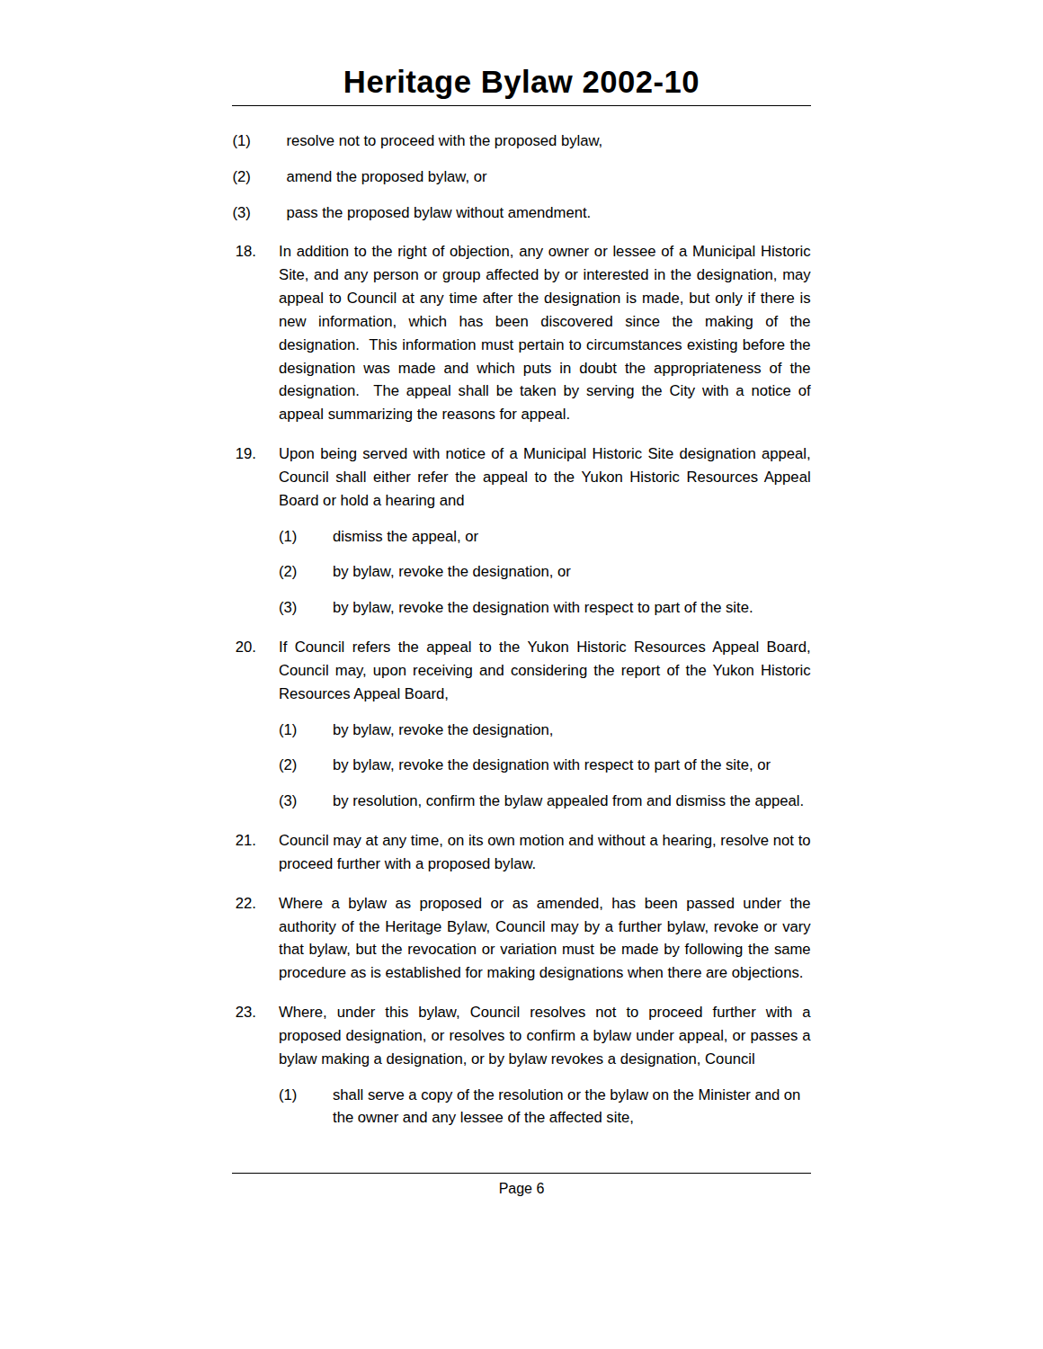Heritage Bylaw 2002-10
(1) resolve not to proceed with the proposed bylaw,
(2) amend the proposed bylaw, or
(3) pass the proposed bylaw without amendment.
18. In addition to the right of objection, any owner or lessee of a Municipal Historic Site, and any person or group affected by or interested in the designation, may appeal to Council at any time after the designation is made, but only if there is new information, which has been discovered since the making of the designation. This information must pertain to circumstances existing before the designation was made and which puts in doubt the appropriateness of the designation. The appeal shall be taken by serving the City with a notice of appeal summarizing the reasons for appeal.
19.
Upon being served with notice of a Municipal Historic Site designation appeal, Council shall either refer the appeal to the Yukon Historic Resources Appeal Board or hold a hearing and
(1) dismiss the appeal, or
(2) by bylaw, revoke the designation, or
(3) by bylaw, revoke the designation with respect to part of the site.
20.
If Council refers the appeal to the Yukon Historic Resources Appeal Board, Council may, upon receiving and considering the report of the Yukon Historic Resources Appeal Board,
(1) by bylaw, revoke the designation,
(2) by bylaw, revoke the designation with respect to part of the site, or
(3) by resolution, confirm the bylaw appealed from and dismiss the appeal.
21. Council may at any time, on its own motion and without a hearing, resolve not to proceed further with a proposed bylaw.
22. Where a bylaw as proposed or as amended, has been passed under the authority of the Heritage Bylaw, Council may by a further bylaw, revoke or vary that bylaw, but the revocation or variation must be made by following the same procedure as is established for making designations when there are objections.
23.
Where, under this bylaw, Council resolves not to proceed further with a proposed designation, or resolves to confirm a bylaw under appeal, or passes a bylaw making a designation, or by bylaw revokes a designation, Council
(1) shall serve a copy of the resolution or the bylaw on the Minister and on the owner and any lessee of the affected site,
Page 6